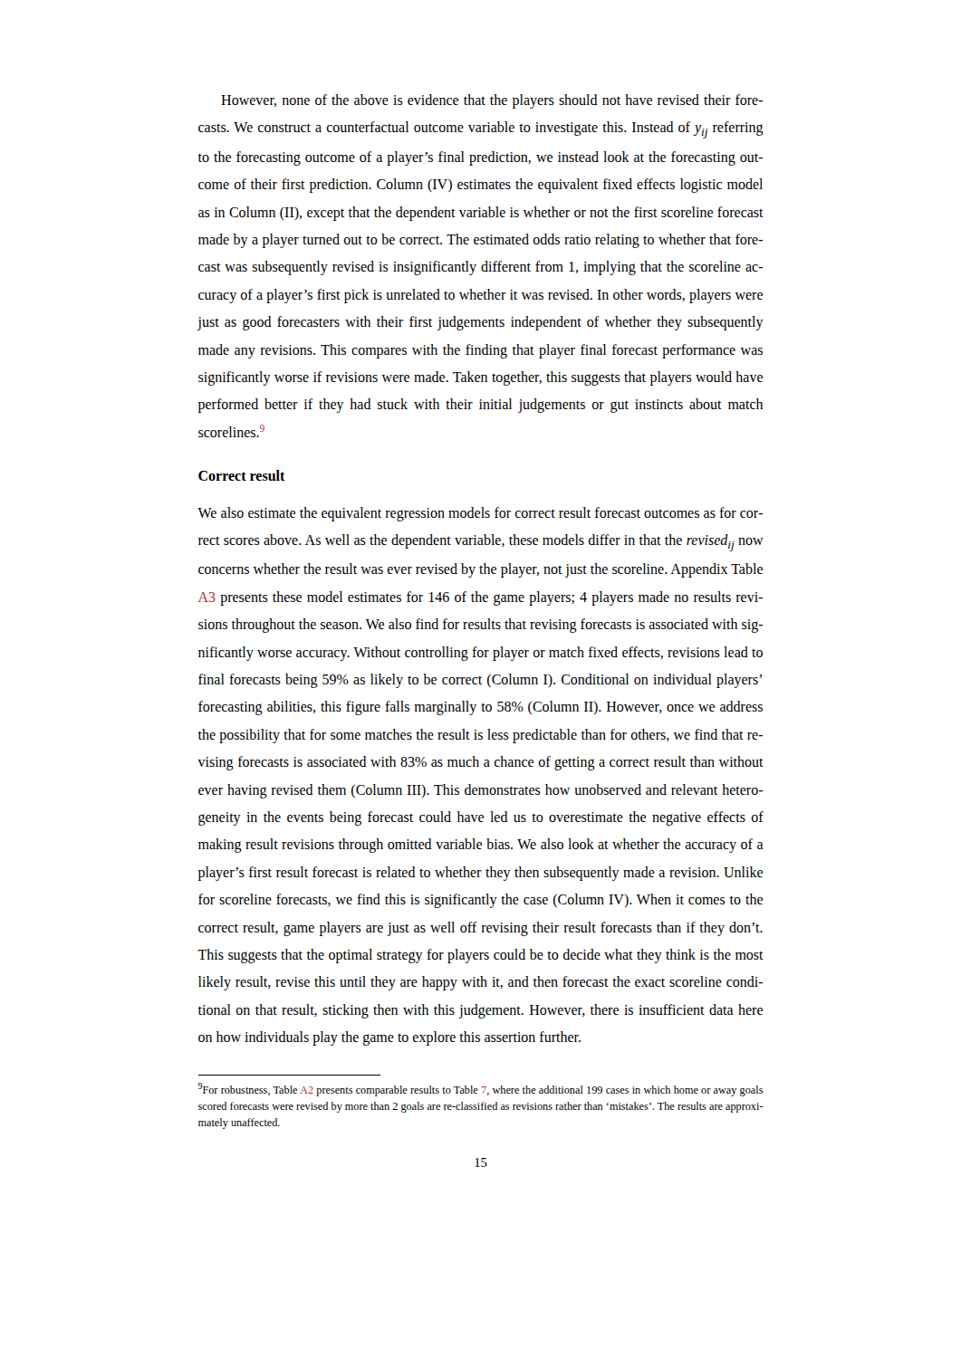However, none of the above is evidence that the players should not have revised their forecasts. We construct a counterfactual outcome variable to investigate this. Instead of yij referring to the forecasting outcome of a player’s final prediction, we instead look at the forecasting outcome of their first prediction. Column (IV) estimates the equivalent fixed effects logistic model as in Column (II), except that the dependent variable is whether or not the first scoreline forecast made by a player turned out to be correct. The estimated odds ratio relating to whether that forecast was subsequently revised is insignificantly different from 1, implying that the scoreline accuracy of a player’s first pick is unrelated to whether it was revised. In other words, players were just as good forecasters with their first judgements independent of whether they subsequently made any revisions. This compares with the finding that player final forecast performance was significantly worse if revisions were made. Taken together, this suggests that players would have performed better if they had stuck with their initial judgements or gut instincts about match scorelines.9
Correct result
We also estimate the equivalent regression models for correct result forecast outcomes as for correct scores above. As well as the dependent variable, these models differ in that the revisedij now concerns whether the result was ever revised by the player, not just the scoreline. Appendix Table A3 presents these model estimates for 146 of the game players; 4 players made no results revisions throughout the season. We also find for results that revising forecasts is associated with significantly worse accuracy. Without controlling for player or match fixed effects, revisions lead to final forecasts being 59% as likely to be correct (Column I). Conditional on individual players’ forecasting abilities, this figure falls marginally to 58% (Column II). However, once we address the possibility that for some matches the result is less predictable than for others, we find that revising forecasts is associated with 83% as much a chance of getting a correct result than without ever having revised them (Column III). This demonstrates how unobserved and relevant heterogeneity in the events being forecast could have led us to overestimate the negative effects of making result revisions through omitted variable bias. We also look at whether the accuracy of a player’s first result forecast is related to whether they then subsequently made a revision. Unlike for scoreline forecasts, we find this is significantly the case (Column IV). When it comes to the correct result, game players are just as well off revising their result forecasts than if they don’t. This suggests that the optimal strategy for players could be to decide what they think is the most likely result, revise this until they are happy with it, and then forecast the exact scoreline conditional on that result, sticking then with this judgement. However, there is insufficient data here on how individuals play the game to explore this assertion further.
9For robustness, Table A2 presents comparable results to Table 7, where the additional 199 cases in which home or away goals scored forecasts were revised by more than 2 goals are re-classified as revisions rather than ‘mistakes’. The results are approximately unaffected.
15